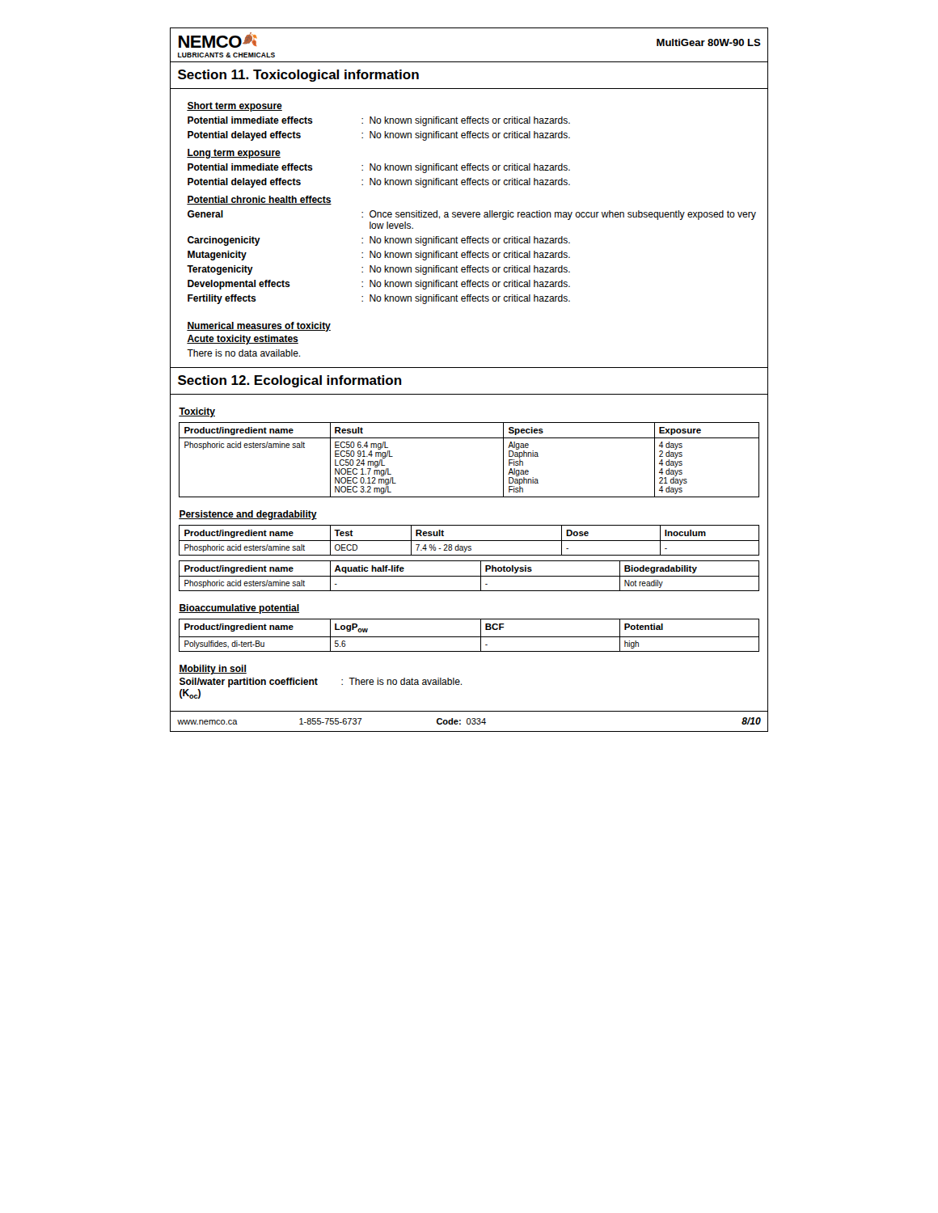NEMCO🍂
LUBRICANTS & CHEMICALS
MultiGear 80W-90 LS
Section 11. Toxicological information
Short term exposure
| Potential immediate effects | : | No known significant effects or critical hazards. |
| Potential delayed effects | : | No known significant effects or critical hazards. |
Long term exposure
| Potential immediate effects | : | No known significant effects or critical hazards. |
| Potential delayed effects | : | No known significant effects or critical hazards. |
Potential chronic health effects
| General | : | Once sensitized, a severe allergic reaction may occur when subsequently exposed to very low levels. |
| Carcinogenicity | : | No known significant effects or critical hazards. |
| Mutagenicity | : | No known significant effects or critical hazards. |
| Teratogenicity | : | No known significant effects or critical hazards. |
| Developmental effects | : | No known significant effects or critical hazards. |
| Fertility effects | : | No known significant effects or critical hazards. |
Numerical measures of toxicity
Acute toxicity estimates
There is no data available.
Section 12. Ecological information
Toxicity
| Product/ingredient name | Result | Species | Exposure |
| --- | --- | --- | --- |
| Phosphoric acid esters/amine salt | EC50 6.4 mg/L EC50 91.4 mg/L LC50 24 mg/L NOEC 1.7 mg/L NOEC 0.12 mg/L NOEC 3.2 mg/L | Algae Daphnia Fish Algae Daphnia Fish | 4 days 2 days 4 days 4 days 21 days 4 days |
Persistence and degradability
| Product/ingredient name | Test | Result | Dose | Inoculum |
| --- | --- | --- | --- | --- |
| Phosphoric acid esters/amine salt | OECD | 7.4 % - 28 days | - | - |
| Product/ingredient name | Aquatic half-life | Photolysis | Biodegradability |
| --- | --- | --- | --- |
| Phosphoric acid esters/amine salt | - | - | Not readily |
Bioaccumulative potential
| Product/ingredient name | LogP ow | BCF | Potential |
| --- | --- | --- | --- |
| Polysulfides, di-tert-Bu | 5.6 | - | high |
Mobility in soil
| Soil/water partition coefficient (K oc ) | : | There is no data available. |
www.nemco.ca
1-855-755-6737
Code: 0334
8/10